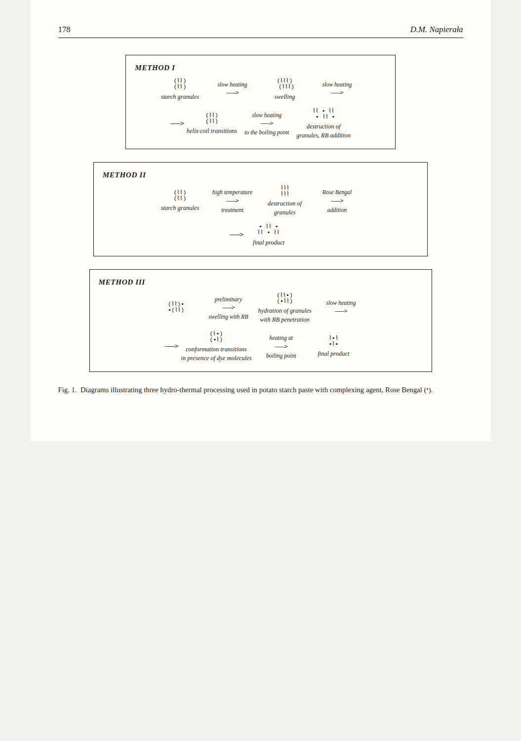178 D.M. Napierała
METHOD I
(⌇⌇) (⌇⌇) starch granules
slow heating ———>
(⌇⌇⌇) (⌇⌇⌇) swelling
slow heating ———>
———>
(⌇⌇) (⌇⌇) helix·coil transitions
slow heating ———> to the boiling point
⌇⌇ ▪ ⌇⌇ ▪ ⌇⌇ ▪ destruction of
granules, RB addition
METHOD II
(⌇⌇) (⌇⌇) starch granules
high temperature ———> treatment
⌇⌇⌇ ⌇⌇⌇ destruction of
granules
Rose Bengal ———> addition
———>
▪ ⌇⌇ ▪ ⌇⌇ ▪ ⌇⌇ final product
METHOD III
(⌇⌇)▪ ▪(⌇⌇)
preliminary ———> swelling with RB
(⌇⌇▪) (▪⌇⌇) hydration of granules
with RB penetration
slow heating ———>
———>
(⌇▪) (▪⌇) conformation transitions
in presence of dye molecules
heating at ———> boiling point
⌇▪⌇ ▪⌇▪ final product
Fig. 1. Diagrams illustrating three hydro-thermal processing used in potato starch paste with complexing agent, Rose Bengal (•).